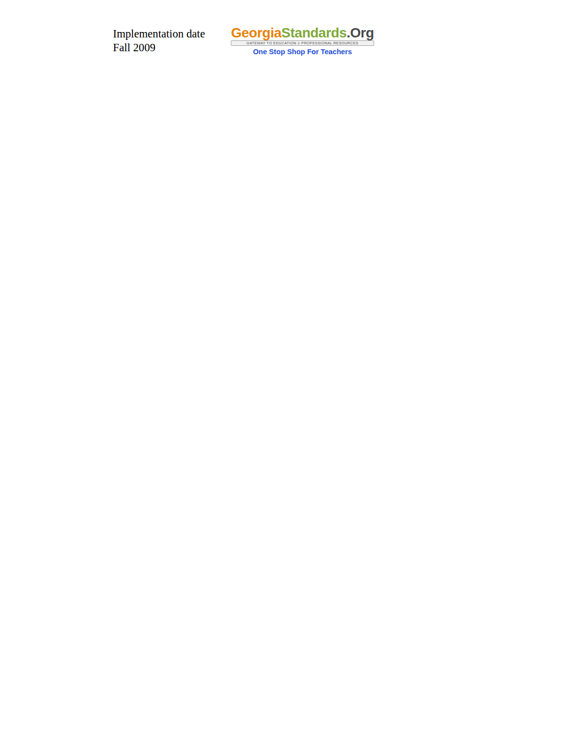Implementation date
Fall 2009
Georgia Standards.Org
GATEWAY TO EDUCATION & PROFESSIONAL RESOURCES
One Stop Shop For Teachers